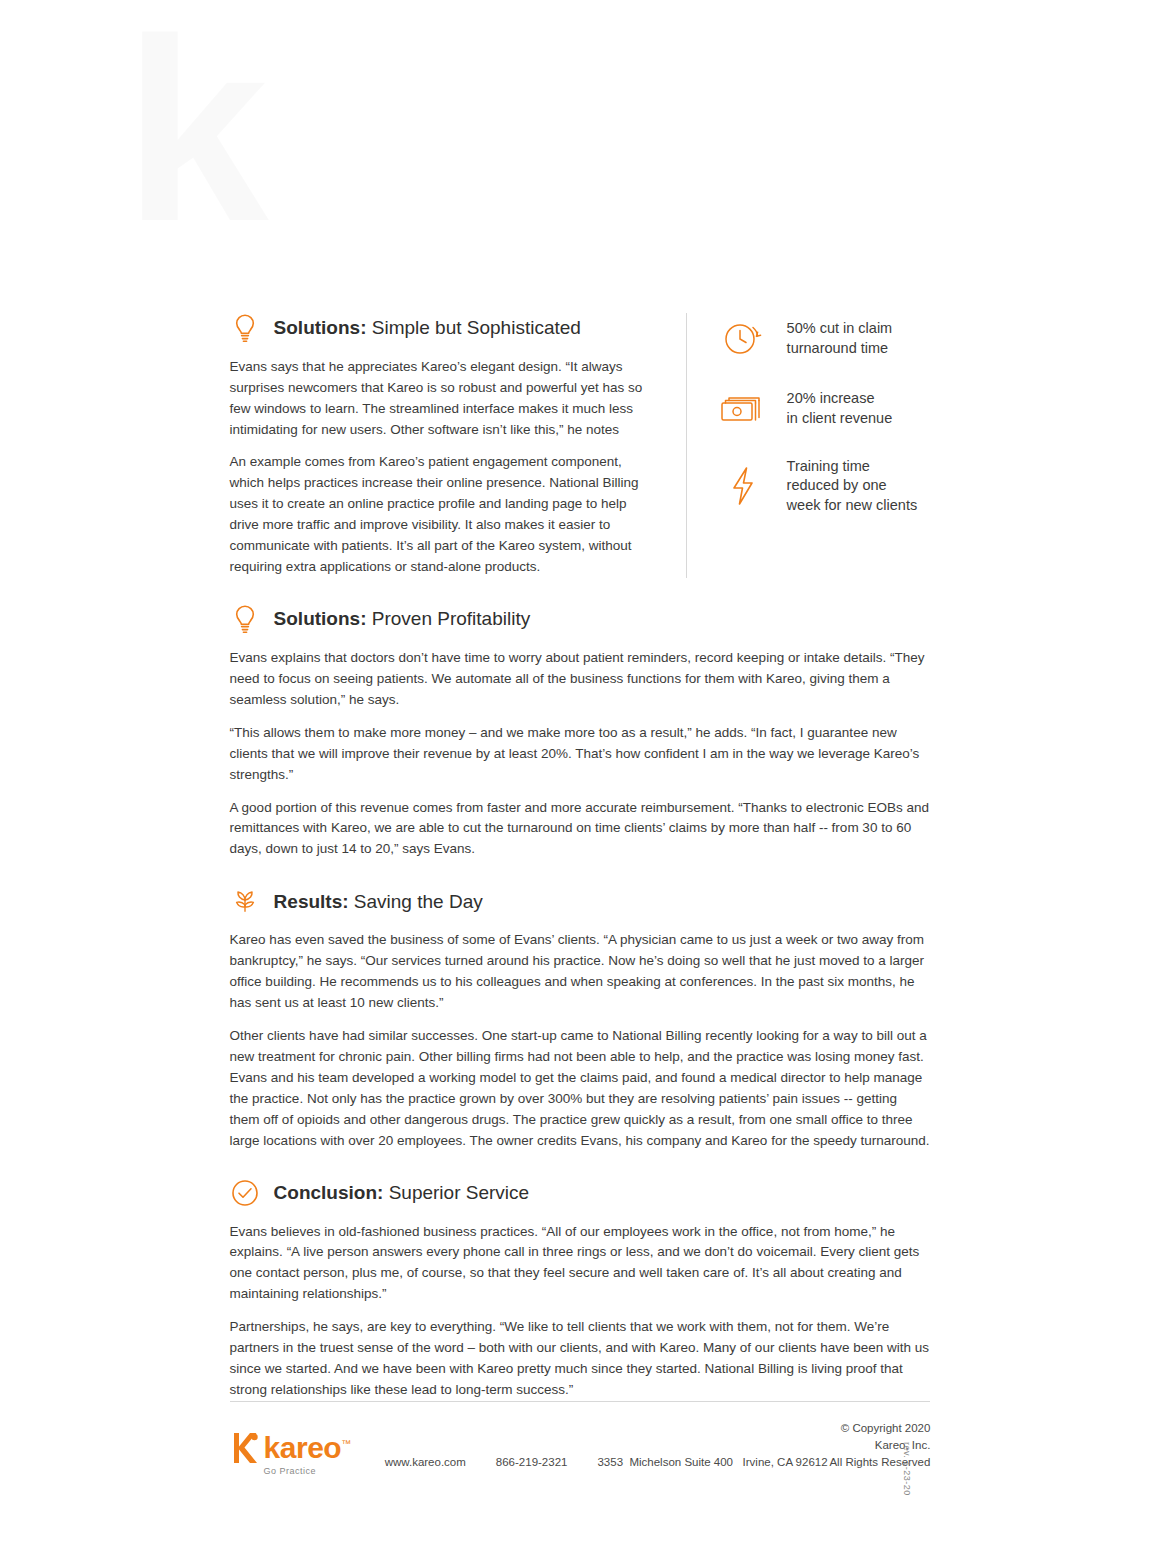k
Solutions: Simple but Sophisticated
Evans says that he appreciates Kareo’s elegant design. “It always surprises newcomers that Kareo is so robust and powerful yet has so few windows to learn. The streamlined interface makes it much less intimidating for new users. Other software isn’t like this,” he notes
An example comes from Kareo’s patient engagement component, which helps practices increase their online presence. National Billing uses it to create an online practice profile and landing page to help drive more traffic and improve visibility. It also makes it easier to communicate with patients. It’s all part of the Kareo system, without requiring extra applications or stand-alone products.
50% cut in claim
turnaround time
20% increase
in client revenue
Training time
reduced by one
week for new clients
Solutions: Proven Profitability
Evans explains that doctors don’t have time to worry about patient reminders, record keeping or intake details. “They need to focus on seeing patients. We automate all of the business functions for them with Kareo, giving them a seamless solution,” he says.
“This allows them to make more money – and we make more too as a result,” he adds. “In fact, I guarantee new clients that we will improve their revenue by at least 20%. That’s how confident I am in the way we leverage Kareo’s strengths.”
A good portion of this revenue comes from faster and more accurate reimbursement. “Thanks to electronic EOBs and remittances with Kareo, we are able to cut the turnaround on time clients’ claims by more than half -- from 30 to 60 days, down to just 14 to 20,” says Evans.
Results: Saving the Day
Kareo has even saved the business of some of Evans’ clients. “A physician came to us just a week or two away from bankruptcy,” he says. “Our services turned around his practice. Now he’s doing so well that he just moved to a larger office building. He recommends us to his colleagues and when speaking at conferences. In the past six months, he has sent us at least 10 new clients.”
Other clients have had similar successes. One start-up came to National Billing recently looking for a way to bill out a new treatment for chronic pain. Other billing firms had not been able to help, and the practice was losing money fast. Evans and his team developed a working model to get the claims paid, and found a medical director to help manage the practice. Not only has the practice grown by over 300% but they are resolving patients’ pain issues -- getting them off of opioids and other dangerous drugs. The practice grew quickly as a result, from one small office to three large locations with over 20 employees. The owner credits Evans, his company and Kareo for the speedy turnaround.
Conclusion: Superior Service
Evans believes in old-fashioned business practices. “All of our employees work in the office, not from home,” he explains. “A live person answers every phone call in three rings or less, and we don’t do voicemail. Every client gets one contact person, plus me, of course, so that they feel secure and well taken care of. It’s all about creating and maintaining relationships.”
Partnerships, he says, are key to everything. “We like to tell clients that we work with them, not for them. We’re partners in the truest sense of the word – both with our clients, and with Kareo. Many of our clients have been with us since we started. And we have been with Kareo pretty much since they started. National Billing is living proof that strong relationships like these lead to long-term success.”
kareo™
Go Practice
www.kareo.com 866-219-2321 3353 Michelson Suite 400 Irvine, CA 92612
© Copyright 2020 Kareo, Inc.
All Rights Reserved
rev. 1-23-20